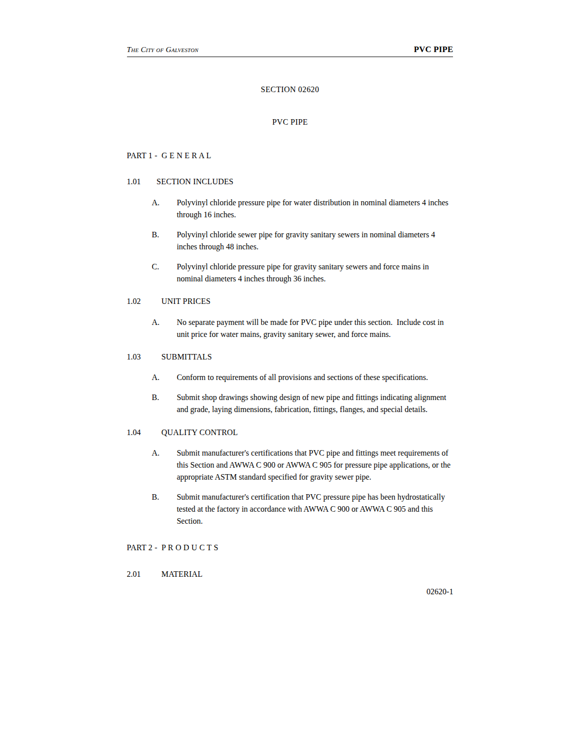The City of Galveston
PVC PIPE
SECTION 02620
PVC PIPE
PART 1 - G E N E R A L
1.01 SECTION INCLUDES
A. Polyvinyl chloride pressure pipe for water distribution in nominal diameters 4 inches through 16 inches.
B. Polyvinyl chloride sewer pipe for gravity sanitary sewers in nominal diameters 4 inches through 48 inches.
C. Polyvinyl chloride pressure pipe for gravity sanitary sewers and force mains in nominal diameters 4 inches through 36 inches.
1.02 UNIT PRICES
A. No separate payment will be made for PVC pipe under this section. Include cost in unit price for water mains, gravity sanitary sewer, and force mains.
1.03 SUBMITTALS
A. Conform to requirements of all provisions and sections of these specifications.
B. Submit shop drawings showing design of new pipe and fittings indicating alignment and grade, laying dimensions, fabrication, fittings, flanges, and special details.
1.04 QUALITY CONTROL
A. Submit manufacturer's certifications that PVC pipe and fittings meet requirements of this Section and AWWA C 900 or AWWA C 905 for pressure pipe applications, or the appropriate ASTM standard specified for gravity sewer pipe.
B. Submit manufacturer's certification that PVC pressure pipe has been hydrostatically tested at the factory in accordance with AWWA C 900 or AWWA C 905 and this Section.
PART 2 - P R O D U C T S
2.01 MATERIAL
02620-1